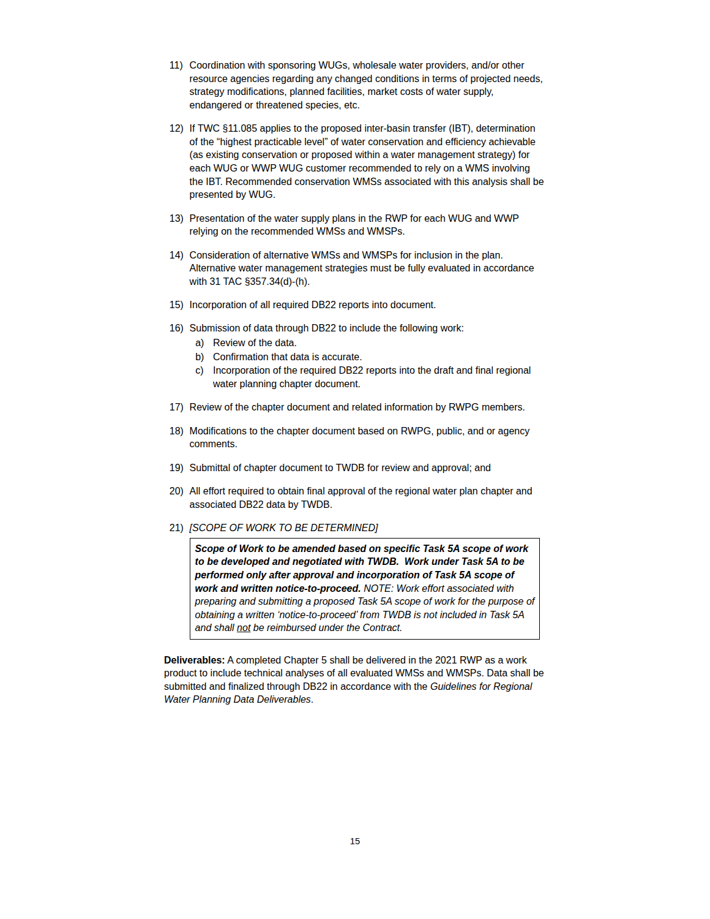11) Coordination with sponsoring WUGs, wholesale water providers, and/or other resource agencies regarding any changed conditions in terms of projected needs, strategy modifications, planned facilities, market costs of water supply, endangered or threatened species, etc.
12) If TWC §11.085 applies to the proposed inter-basin transfer (IBT), determination of the “highest practicable level” of water conservation and efficiency achievable (as existing conservation or proposed within a water management strategy) for each WUG or WWP WUG customer recommended to rely on a WMS involving the IBT. Recommended conservation WMSs associated with this analysis shall be presented by WUG.
13) Presentation of the water supply plans in the RWP for each WUG and WWP relying on the recommended WMSs and WMSPs.
14) Consideration of alternative WMSs and WMSPs for inclusion in the plan. Alternative water management strategies must be fully evaluated in accordance with 31 TAC §357.34(d)-(h).
15) Incorporation of all required DB22 reports into document.
16) Submission of data through DB22 to include the following work:
a) Review of the data.
b) Confirmation that data is accurate.
c) Incorporation of the required DB22 reports into the draft and final regional water planning chapter document.
17) Review of the chapter document and related information by RWPG members.
18) Modifications to the chapter document based on RWPG, public, and or agency comments.
19) Submittal of chapter document to TWDB for review and approval; and
20) All effort required to obtain final approval of the regional water plan chapter and associated DB22 data by TWDB.
21) [SCOPE OF WORK TO BE DETERMINED]
Scope of Work to be amended based on specific Task 5A scope of work to be developed and negotiated with TWDB. Work under Task 5A to be performed only after approval and incorporation of Task 5A scope of work and written notice-to-proceed. NOTE: Work effort associated with preparing and submitting a proposed Task 5A scope of work for the purpose of obtaining a written ‘notice-to-proceed’ from TWDB is not included in Task 5A and shall not be reimbursed under the Contract.
Deliverables: A completed Chapter 5 shall be delivered in the 2021 RWP as a work product to include technical analyses of all evaluated WMSs and WMSPs. Data shall be submitted and finalized through DB22 in accordance with the Guidelines for Regional Water Planning Data Deliverables.
15